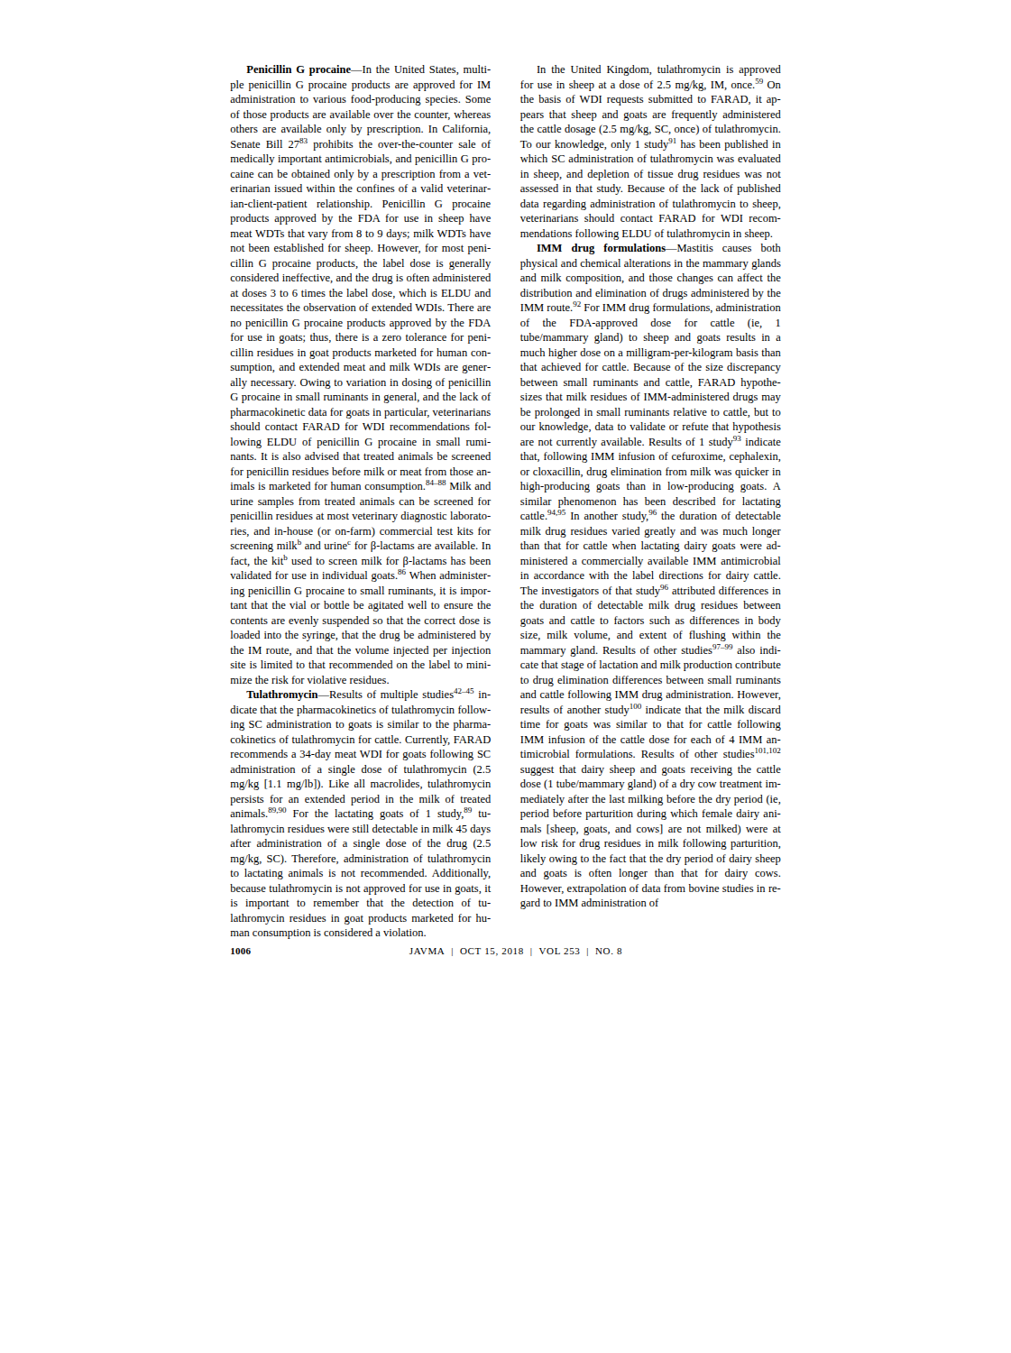Penicillin G procaine—In the United States, multiple penicillin G procaine products are approved for IM administration to various food-producing species. Some of those products are available over the counter, whereas others are available only by prescription. In California, Senate Bill 2783 prohibits the over-the-counter sale of medically important antimicrobials, and penicillin G procaine can be obtained only by a prescription from a veterinarian issued within the confines of a valid veterinarian-client-patient relationship. Penicillin G procaine products approved by the FDA for use in sheep have meat WDTs that vary from 8 to 9 days; milk WDTs have not been established for sheep. However, for most penicillin G procaine products, the label dose is generally considered ineffective, and the drug is often administered at doses 3 to 6 times the label dose, which is ELDU and necessitates the observation of extended WDIs. There are no penicillin G procaine products approved by the FDA for use in goats; thus, there is a zero tolerance for penicillin residues in goat products marketed for human consumption, and extended meat and milk WDIs are generally necessary. Owing to variation in dosing of penicillin G procaine in small ruminants in general, and the lack of pharmacokinetic data for goats in particular, veterinarians should contact FARAD for WDI recommendations following ELDU of penicillin G procaine in small ruminants. It is also advised that treated animals be screened for penicillin residues before milk or meat from those animals is marketed for human consumption.84–88 Milk and urine samples from treated animals can be screened for penicillin residues at most veterinary diagnostic laboratories, and in-house (or on-farm) commercial test kits for screening milkb and urinec for β-lactams are available. In fact, the kitb used to screen milk for β-lactams has been validated for use in individual goats.86 When administering penicillin G procaine to small ruminants, it is important that the vial or bottle be agitated well to ensure the contents are evenly suspended so that the correct dose is loaded into the syringe, that the drug be administered by the IM route, and that the volume injected per injection site is limited to that recommended on the label to minimize the risk for violative residues.
Tulathromycin—Results of multiple studies42–45 indicate that the pharmacokinetics of tulathromycin following SC administration to goats is similar to the pharmacokinetics of tulathromycin for cattle. Currently, FARAD recommends a 34-day meat WDI for goats following SC administration of a single dose of tulathromycin (2.5 mg/kg [1.1 mg/lb]). Like all macrolides, tulathromycin persists for an extended period in the milk of treated animals.89,90 For the lactating goats of 1 study,89 tulathromycin residues were still detectable in milk 45 days after administration of a single dose of the drug (2.5 mg/kg, SC). Therefore, administration of tulathromycin to lactating animals is not recommended. Additionally, because tulathromycin is not approved for use in goats, it is important to remember that the detection of tulathromycin residues in goat products marketed for human consumption is considered a violation.
In the United Kingdom, tulathromycin is approved for use in sheep at a dose of 2.5 mg/kg, IM, once.59 On the basis of WDI requests submitted to FARAD, it appears that sheep and goats are frequently administered the cattle dosage (2.5 mg/kg, SC, once) of tulathromycin. To our knowledge, only 1 study91 has been published in which SC administration of tulathromycin was evaluated in sheep, and depletion of tissue drug residues was not assessed in that study. Because of the lack of published data regarding administration of tulathromycin to sheep, veterinarians should contact FARAD for WDI recommendations following ELDU of tulathromycin in sheep.
IMM drug formulations—Mastitis causes both physical and chemical alterations in the mammary glands and milk composition, and those changes can affect the distribution and elimination of drugs administered by the IMM route.92 For IMM drug formulations, administration of the FDA-approved dose for cattle (ie, 1 tube/mammary gland) to sheep and goats results in a much higher dose on a milligram-per-kilogram basis than that achieved for cattle. Because of the size discrepancy between small ruminants and cattle, FARAD hypothesizes that milk residues of IMM-administered drugs may be prolonged in small ruminants relative to cattle, but to our knowledge, data to validate or refute that hypothesis are not currently available. Results of 1 study93 indicate that, following IMM infusion of cefuroxime, cephalexin, or cloxacillin, drug elimination from milk was quicker in high-producing goats than in low-producing goats. A similar phenomenon has been described for lactating cattle.94,95 In another study,96 the duration of detectable milk drug residues varied greatly and was much longer than that for cattle when lactating dairy goats were administered a commercially available IMM antimicrobial in accordance with the label directions for dairy cattle. The investigators of that study96 attributed differences in the duration of detectable milk drug residues between goats and cattle to factors such as differences in body size, milk volume, and extent of flushing within the mammary gland. Results of other studies97–99 also indicate that stage of lactation and milk production contribute to drug elimination differences between small ruminants and cattle following IMM drug administration. However, results of another study100 indicate that the milk discard time for goats was similar to that for cattle following IMM infusion of the cattle dose for each of 4 IMM antimicrobial formulations. Results of other studies101,102 suggest that dairy sheep and goats receiving the cattle dose (1 tube/mammary gland) of a dry cow treatment immediately after the last milking before the dry period (ie, period before parturition during which female dairy animals [sheep, goats, and cows] are not milked) were at low risk for drug residues in milk following parturition, likely owing to the fact that the dry period of dairy sheep and goats is often longer than that for dairy cows. However, extrapolation of data from bovine studies in regard to IMM administration of
1006
JAVMA | OCT 15, 2018 | VOL 253 | NO. 8